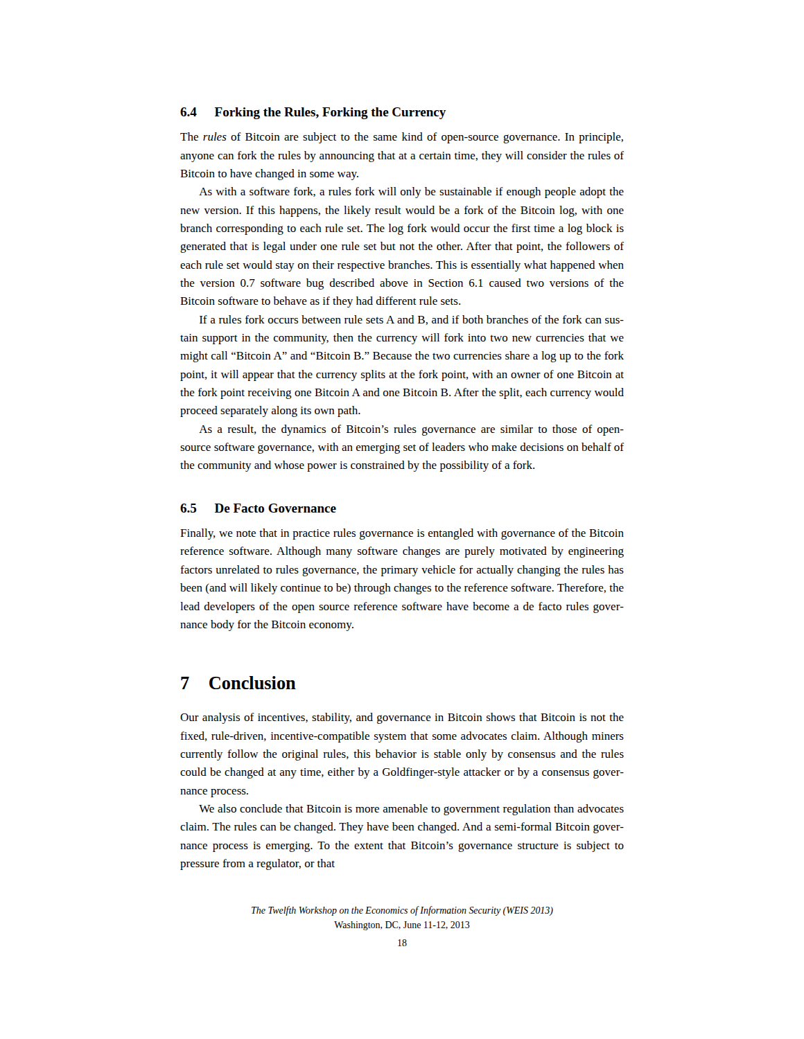6.4 Forking the Rules, Forking the Currency
The rules of Bitcoin are subject to the same kind of open-source governance. In principle, anyone can fork the rules by announcing that at a certain time, they will consider the rules of Bitcoin to have changed in some way.
As with a software fork, a rules fork will only be sustainable if enough people adopt the new version. If this happens, the likely result would be a fork of the Bitcoin log, with one branch corresponding to each rule set. The log fork would occur the first time a log block is generated that is legal under one rule set but not the other. After that point, the followers of each rule set would stay on their respective branches. This is essentially what happened when the version 0.7 software bug described above in Section 6.1 caused two versions of the Bitcoin software to behave as if they had different rule sets.
If a rules fork occurs between rule sets A and B, and if both branches of the fork can sustain support in the community, then the currency will fork into two new currencies that we might call “Bitcoin A” and “Bitcoin B.” Because the two currencies share a log up to the fork point, it will appear that the currency splits at the fork point, with an owner of one Bitcoin at the fork point receiving one Bitcoin A and one Bitcoin B. After the split, each currency would proceed separately along its own path.
As a result, the dynamics of Bitcoin’s rules governance are similar to those of open-source software governance, with an emerging set of leaders who make decisions on behalf of the community and whose power is constrained by the possibility of a fork.
6.5 De Facto Governance
Finally, we note that in practice rules governance is entangled with governance of the Bitcoin reference software. Although many software changes are purely motivated by engineering factors unrelated to rules governance, the primary vehicle for actually changing the rules has been (and will likely continue to be) through changes to the reference software. Therefore, the lead developers of the open source reference software have become a de facto rules governance body for the Bitcoin economy.
7 Conclusion
Our analysis of incentives, stability, and governance in Bitcoin shows that Bitcoin is not the fixed, rule-driven, incentive-compatible system that some advocates claim. Although miners currently follow the original rules, this behavior is stable only by consensus and the rules could be changed at any time, either by a Goldfinger-style attacker or by a consensus governance process.
We also conclude that Bitcoin is more amenable to government regulation than advocates claim. The rules can be changed. They have been changed. And a semi-formal Bitcoin governance process is emerging. To the extent that Bitcoin’s governance structure is subject to pressure from a regulator, or that
The Twelfth Workshop on the Economics of Information Security (WEIS 2013)
Washington, DC, June 11-12, 2013
18